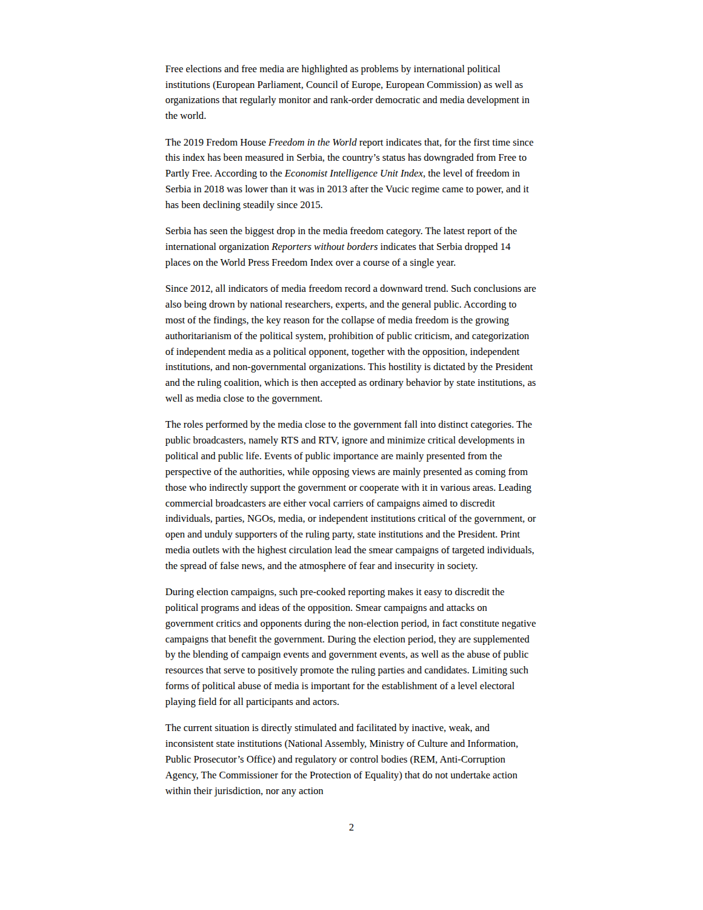Free elections and free media are highlighted as problems by international political institutions (European Parliament, Council of Europe, European Commission) as well as organizations that regularly monitor and rank-order democratic and media development in the world.
The 2019 Fredom House Freedom in the World report indicates that, for the first time since this index has been measured in Serbia, the country’s status has downgraded from Free to Partly Free. According to the Economist Intelligence Unit Index, the level of freedom in Serbia in 2018 was lower than it was in 2013 after the Vucic regime came to power, and it has been declining steadily since 2015.
Serbia has seen the biggest drop in the media freedom category. The latest report of the international organization Reporters without borders indicates that Serbia dropped 14 places on the World Press Freedom Index over a course of a single year.
Since 2012, all indicators of media freedom record a downward trend. Such conclusions are also being drown by national researchers, experts, and the general public. According to most of the findings, the key reason for the collapse of media freedom is the growing authoritarianism of the political system, prohibition of public criticism, and categorization of independent media as a political opponent, together with the opposition, independent institutions, and non-governmental organizations. This hostility is dictated by the President and the ruling coalition, which is then accepted as ordinary behavior by state institutions, as well as media close to the government.
The roles performed by the media close to the government fall into distinct categories. The public broadcasters, namely RTS and RTV, ignore and minimize critical developments in political and public life. Events of public importance are mainly presented from the perspective of the authorities, while opposing views are mainly presented as coming from those who indirectly support the government or cooperate with it in various areas. Leading commercial broadcasters are either vocal carriers of campaigns aimed to discredit individuals, parties, NGOs, media, or independent institutions critical of the government, or open and unduly supporters of the ruling party, state institutions and the President. Print media outlets with the highest circulation lead the smear campaigns of targeted individuals, the spread of false news, and the atmosphere of fear and insecurity in society.
During election campaigns, such pre-cooked reporting makes it easy to discredit the political programs and ideas of the opposition. Smear campaigns and attacks on government critics and opponents during the non-election period, in fact constitute negative campaigns that benefit the government. During the election period, they are supplemented by the blending of campaign events and government events, as well as the abuse of public resources that serve to positively promote the ruling parties and candidates. Limiting such forms of political abuse of media is important for the establishment of a level electoral playing field for all participants and actors.
The current situation is directly stimulated and facilitated by inactive, weak, and inconsistent state institutions (National Assembly, Ministry of Culture and Information, Public Prosecutor’s Office) and regulatory or control bodies (REM, Anti-Corruption Agency, The Commissioner for the Protection of Equality) that do not undertake action within their jurisdiction, nor any action
2